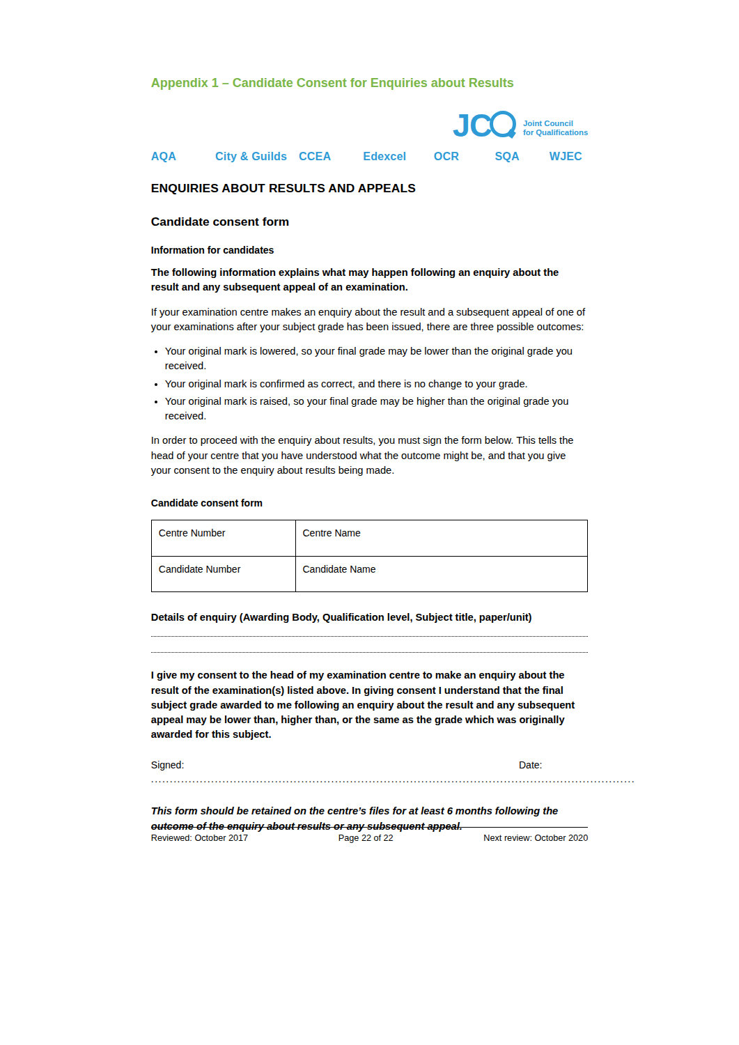Appendix 1 – Candidate Consent for Enquiries about Results
JC
Joint Council
for Qualifications
AQA City & Guilds CCEA Edexcel OCR SQA WJEC
ENQUIRIES ABOUT RESULTS AND APPEALS
Candidate consent form
Information for candidates
The following information explains what may happen following an enquiry about the result and any subsequent appeal of an examination.
If your examination centre makes an enquiry about the result and a subsequent appeal of one of your examinations after your subject grade has been issued, there are three possible outcomes:
Your original mark is lowered, so your final grade may be lower than the original grade you received.
Your original mark is confirmed as correct, and there is no change to your grade.
Your original mark is raised, so your final grade may be higher than the original grade you received.
In order to proceed with the enquiry about results, you must sign the form below. This tells the head of your centre that you have understood what the outcome might be, and that you give your consent to the enquiry about results being made.
Candidate consent form
| Centre Number | Centre Name |
| Candidate Number | Candidate Name |
Details of enquiry (Awarding Body, Qualification level, Subject title, paper/unit)
I give my consent to the head of my examination centre to make an enquiry about the result of the examination(s) listed above. In giving consent I understand that the final subject grade awarded to me following an enquiry about the result and any subsequent appeal may be lower than, higher than, or the same as the grade which was originally awarded for this subject.
Signed: ..................................................................................................
Date: ...............................
This form should be retained on the centre’s files for at least 6 months following the outcome of the enquiry about results or any subsequent appeal.
Reviewed: October 2017
Page 22 of 22
Next review: October 2020